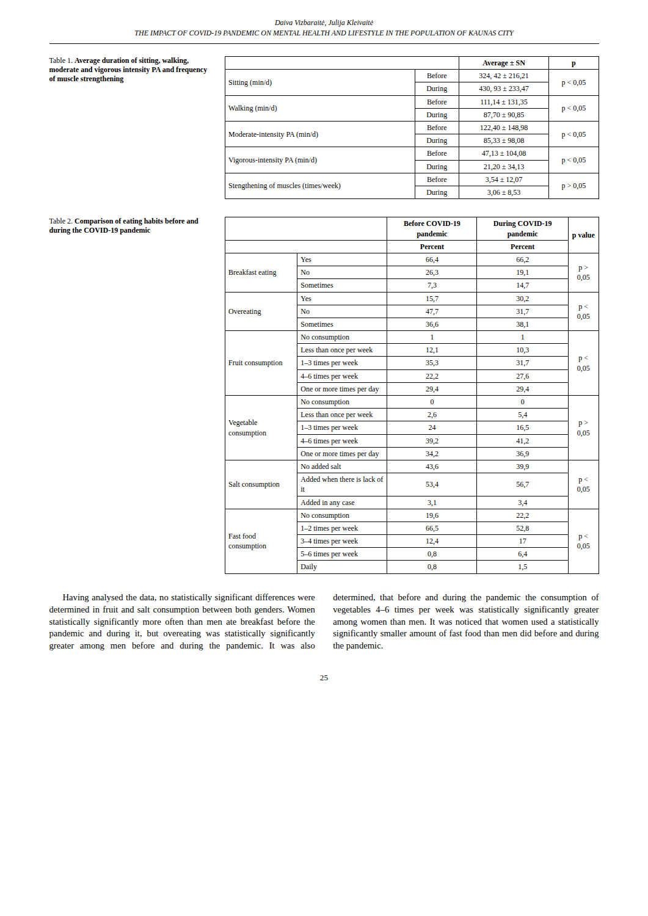Daiva Vizbaraitė, Julija Kleivaitė THE IMPACT OF COVID-19 PANDEMIC ON MENTAL HEALTH AND LIFESTYLE IN THE POPULATION OF KAUNAS CITY
Table 1. Average duration of sitting, walking, moderate and vigorous intensity PA and frequency of muscle strengthening
| | Average ± SN | p |
| --- | --- | --- |
| Sitting (min/d) | Before | 324, 42 ± 216,21 | p < 0,05 |
| During | 430, 93 ± 233,47 |
| Walking (min/d) | Before | 111,14 ± 131,35 | p < 0,05 |
| During | 87,70 ± 90,85 |
| Moderate-intensity PA (min/d) | Before | 122,40 ± 148,98 | p < 0,05 |
| During | 85,33 ± 98,08 |
| Vigorous-intensity PA (min/d) | Before | 47,13 ± 104,08 | p < 0,05 |
| During | 21,20 ± 34,13 |
| Stengthening of muscles (times/week) | Before | 3,54 ± 12,07 | p > 0,05 |
| During | 3,06 ± 8,53 |
Table 2. Comparison of eating habits before and during the COVID-19 pandemic
| | Before COVID-19 pandemic | During COVID-19 pandemic | p value |
| --- | --- | --- | --- |
| | Percent | Percent |
| Breakfast eating | Yes | 66,4 | 66,2 | p > 0,05 |
| No | 26,3 | 19,1 |
| Sometimes | 7,3 | 14,7 |
| Overeating | Yes | 15,7 | 30,2 | p < 0,05 |
| No | 47,7 | 31,7 |
| Sometimes | 36,6 | 38,1 |
| Fruit consumption | No consumption | 1 | 1 | p < 0,05 |
| Less than once per week | 12,1 | 10,3 |
| 1–3 times per week | 35,3 | 31,7 |
| 4–6 times per week | 22,2 | 27,6 |
| One or more times per day | 29,4 | 29,4 |
| Vegetable consumption | No consumption | 0 | 0 | p > 0,05 |
| Less than once per week | 2,6 | 5,4 |
| 1–3 times per week | 24 | 16,5 |
| 4–6 times per week | 39,2 | 41,2 |
| One or more times per day | 34,2 | 36,9 |
| Salt consumption | No added salt | 43,6 | 39,9 | p < 0,05 |
| Added when there is lack of it | 53,4 | 56,7 |
| Added in any case | 3,1 | 3,4 |
| Fast food consumption | No consumption | 19,6 | 22,2 | p < 0,05 |
| 1–2 times per week | 66,5 | 52,8 |
| 3–4 times per week | 12,4 | 17 |
| 5–6 times per week | 0,8 | 6,4 |
| Daily | 0,8 | 1,5 |
Having analysed the data, no statistically significant differences were determined in fruit and salt consumption between both genders. Women statistically significantly more often than men ate breakfast before the pandemic and during it, but overeating was statistically significantly greater among men before and during the pandemic. It was also determined, that before and during the pandemic the consumption of vegetables 4–6 times per week was statistically significantly greater among women than men. It was noticed that women used a statistically significantly smaller amount of fast food than men did before and during the pandemic.
25